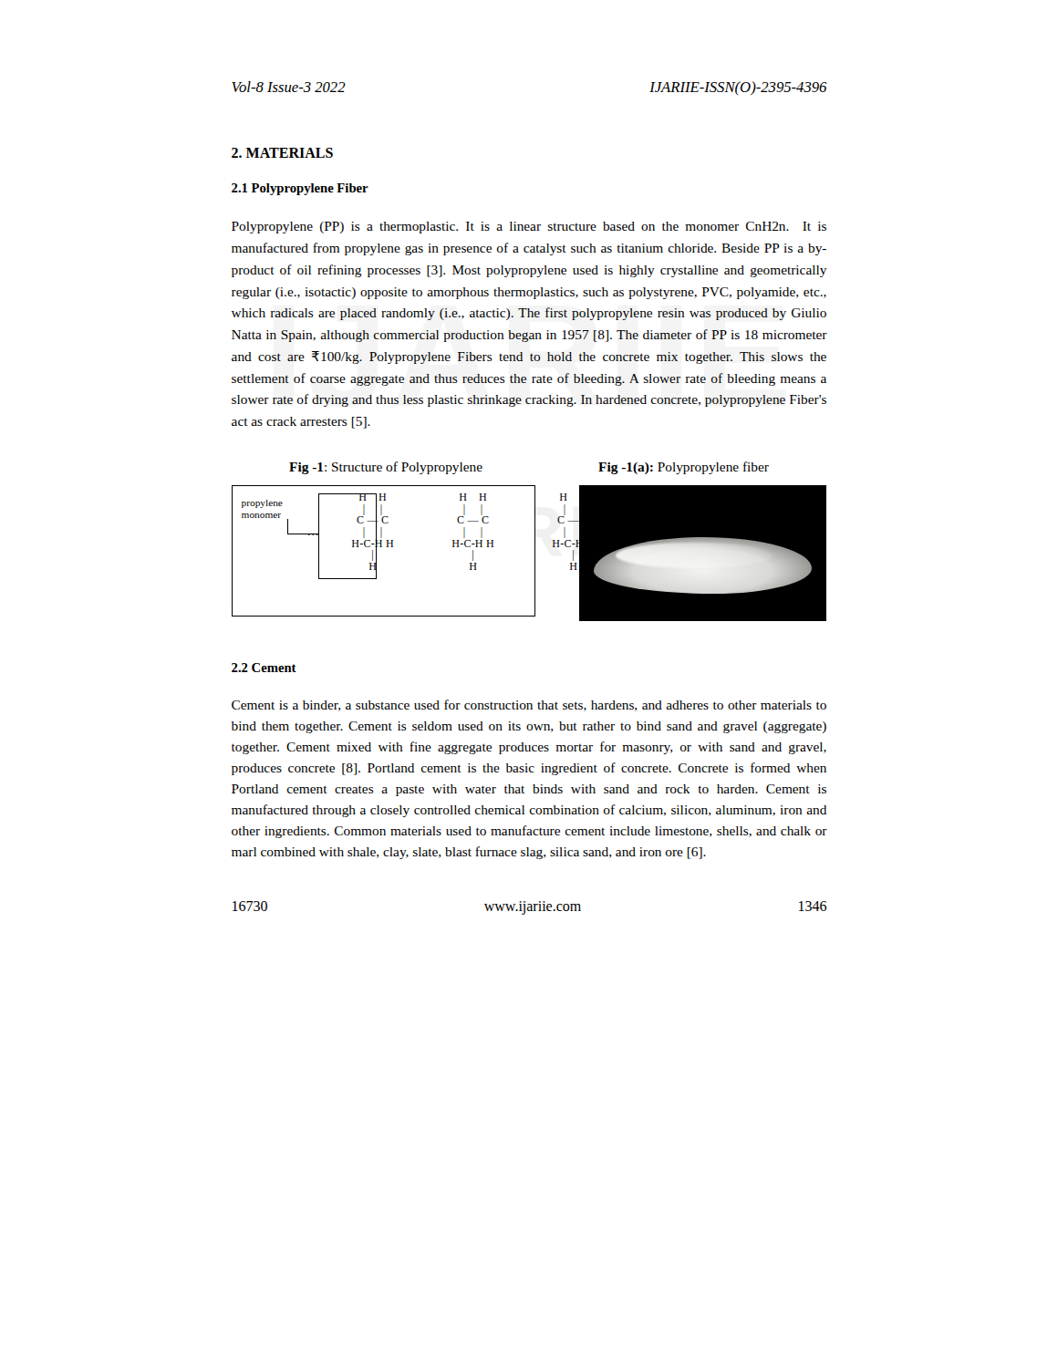IJARIIE
IJARIIE
Vol-8 Issue-3 2022
IJARIIE-ISSN(O)-2395-4396
2. MATERIALS
2.1 Polypropylene Fiber
Polypropylene (PP) is a thermoplastic. It is a linear structure based on the monomer CnH2n. It is manufactured from propylene gas in presence of a catalyst such as titanium chloride. Beside PP is a by-product of oil refining processes [3]. Most polypropylene used is highly crystalline and geometrically regular (i.e., isotactic) opposite to amorphous thermoplastics, such as polystyrene, PVC, polyamide, etc., which radicals are placed randomly (i.e., atactic). The first polypropylene resin was produced by Giulio Natta in Spain, although commercial production began in 1957 [8]. The diameter of PP is 18 micrometer and cost are ₹100/kg. Polypropylene Fibers tend to hold the concrete mix together. This slows the settlement of coarse aggregate and thus reduces the rate of bleeding. A slower rate of bleeding means a slower rate of drying and thus less plastic shrinkage cracking. In hardened concrete, polypropylene Fiber's act as crack arresters [5].
Fig -1: Structure of Polypropylene
Fig -1(a): Polypropylene fiber
propylene
monomer
···
H H | | C — C | | H-C-H H | H
H H | | C — C | | H-C-H H | H
H H | | C — C | | H-C-H H | H
···
2.2 Cement
Cement is a binder, a substance used for construction that sets, hardens, and adheres to other materials to bind them together. Cement is seldom used on its own, but rather to bind sand and gravel (aggregate) together. Cement mixed with fine aggregate produces mortar for masonry, or with sand and gravel, produces concrete [8]. Portland cement is the basic ingredient of concrete. Concrete is formed when Portland cement creates a paste with water that binds with sand and rock to harden. Cement is manufactured through a closely controlled chemical combination of calcium, silicon, aluminum, iron and other ingredients. Common materials used to manufacture cement include limestone, shells, and chalk or marl combined with shale, clay, slate, blast furnace slag, silica sand, and iron ore [6].
16730
www.ijariie.com
1346